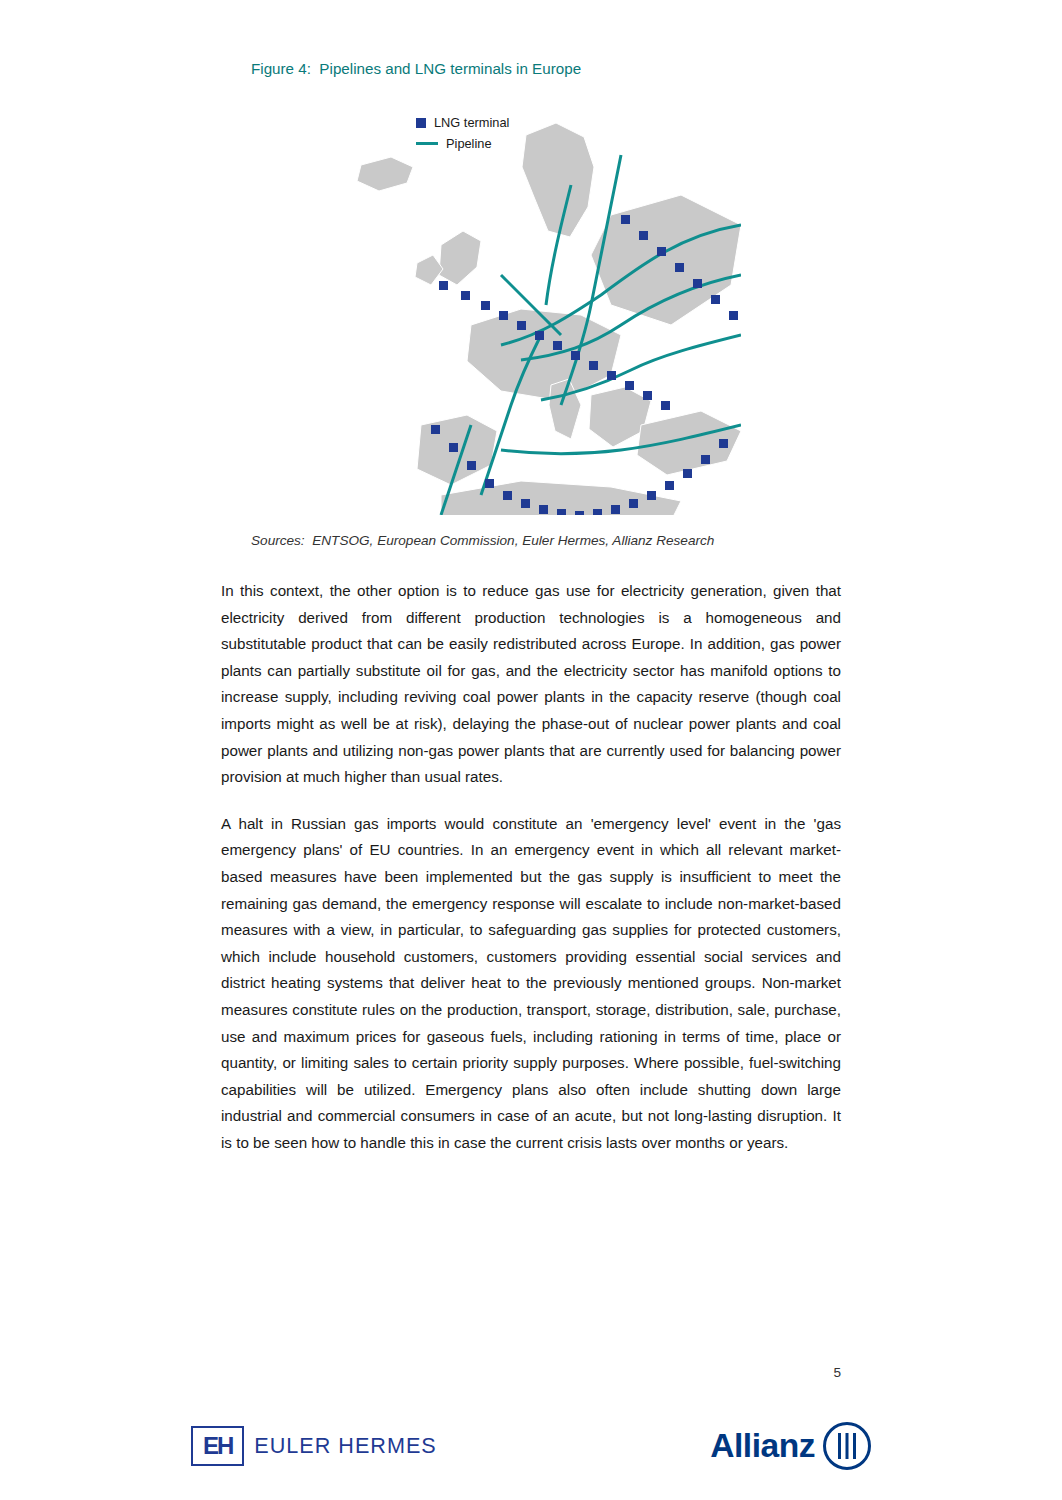Figure 4: Pipelines and LNG terminals in Europe
LNG terminal
Pipeline
Sources: ENTSOG, European Commission, Euler Hermes, Allianz Research
In this context, the other option is to reduce gas use for electricity generation, given that electricity derived from different production technologies is a homogeneous and substitutable product that can be easily redistributed across Europe. In addition, gas power plants can partially substitute oil for gas, and the electricity sector has manifold options to increase supply, including reviving coal power plants in the capacity reserve (though coal imports might as well be at risk), delaying the phase-out of nuclear power plants and coal power plants and utilizing non-gas power plants that are currently used for balancing power provision at much higher than usual rates.
A halt in Russian gas imports would constitute an 'emergency level' event in the 'gas emergency plans' of EU countries. In an emergency event in which all relevant market-based measures have been implemented but the gas supply is insufficient to meet the remaining gas demand, the emergency response will escalate to include non-market-based measures with a view, in particular, to safeguarding gas supplies for protected customers, which include household customers, customers providing essential social services and district heating systems that deliver heat to the previously mentioned groups. Non-market measures constitute rules on the production, transport, storage, distribution, sale, purchase, use and maximum prices for gaseous fuels, including rationing in terms of time, place or quantity, or limiting sales to certain priority supply purposes. Where possible, fuel-switching capabilities will be utilized. Emergency plans also often include shutting down large industrial and commercial consumers in case of an acute, but not long-lasting disruption. It is to be seen how to handle this in case the current crisis lasts over months or years.
5
EH
EULER HERMES
Allianz